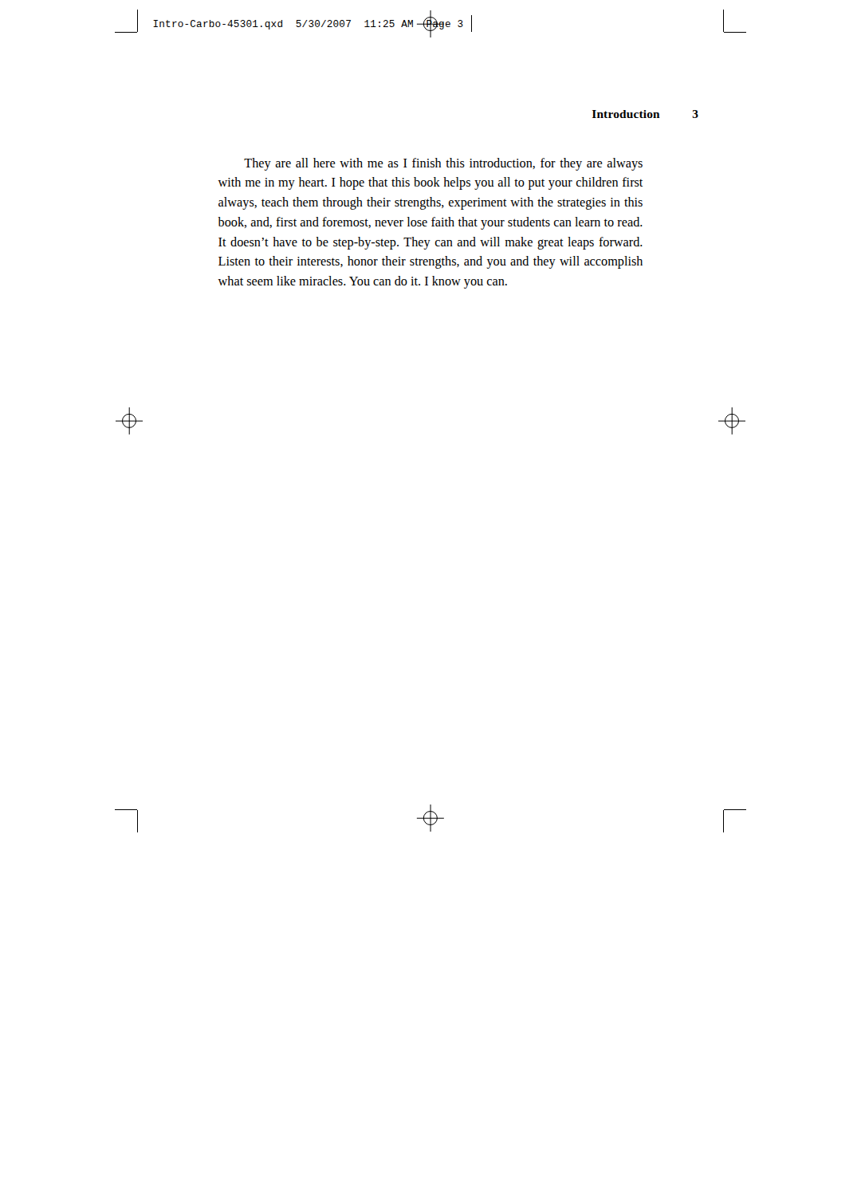Intro-Carbo-45301.qxd 5/30/2007 11:25 AM Page 3
Introduction3
They are all here with me as I finish this introduction, for they are always with me in my heart. I hope that this book helps you all to put your children first always, teach them through their strengths, experiment with the strategies in this book, and, first and foremost, never lose faith that your students can learn to read. It doesn’t have to be step-by-step. They can and will make great leaps forward. Listen to their interests, honor their strengths, and you and they will accomplish what seem like miracles. You can do it. I know you can.